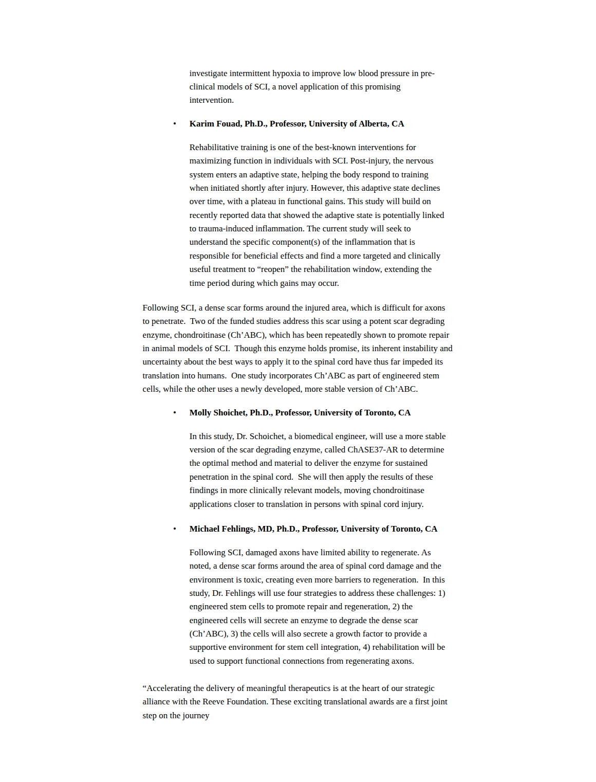investigate intermittent hypoxia to improve low blood pressure in pre-clinical models of SCI, a novel application of this promising intervention.
• Karim Fouad, Ph.D., Professor, University of Alberta, CA
Rehabilitative training is one of the best-known interventions for maximizing function in individuals with SCI. Post-injury, the nervous system enters an adaptive state, helping the body respond to training when initiated shortly after injury. However, this adaptive state declines over time, with a plateau in functional gains. This study will build on recently reported data that showed the adaptive state is potentially linked to trauma-induced inflammation. The current study will seek to understand the specific component(s) of the inflammation that is responsible for beneficial effects and find a more targeted and clinically useful treatment to “reopen” the rehabilitation window, extending the time period during which gains may occur.
Following SCI, a dense scar forms around the injured area, which is difficult for axons to penetrate. Two of the funded studies address this scar using a potent scar degrading enzyme, chondroitinase (Ch’ABC), which has been repeatedly shown to promote repair in animal models of SCI. Though this enzyme holds promise, its inherent instability and uncertainty about the best ways to apply it to the spinal cord have thus far impeded its translation into humans. One study incorporates Ch’ABC as part of engineered stem cells, while the other uses a newly developed, more stable version of Ch’ABC.
• Molly Shoichet, Ph.D., Professor, University of Toronto, CA
In this study, Dr. Schoichet, a biomedical engineer, will use a more stable version of the scar degrading enzyme, called ChASE37-AR to determine the optimal method and material to deliver the enzyme for sustained penetration in the spinal cord. She will then apply the results of these findings in more clinically relevant models, moving chondroitinase applications closer to translation in persons with spinal cord injury.
• Michael Fehlings, MD, Ph.D., Professor, University of Toronto, CA
Following SCI, damaged axons have limited ability to regenerate. As noted, a dense scar forms around the area of spinal cord damage and the environment is toxic, creating even more barriers to regeneration. In this study, Dr. Fehlings will use four strategies to address these challenges: 1) engineered stem cells to promote repair and regeneration, 2) the engineered cells will secrete an enzyme to degrade the dense scar (Ch’ABC), 3) the cells will also secrete a growth factor to provide a supportive environment for stem cell integration, 4) rehabilitation will be used to support functional connections from regenerating axons.
“Accelerating the delivery of meaningful therapeutics is at the heart of our strategic alliance with the Reeve Foundation. These exciting translational awards are a first joint step on the journey